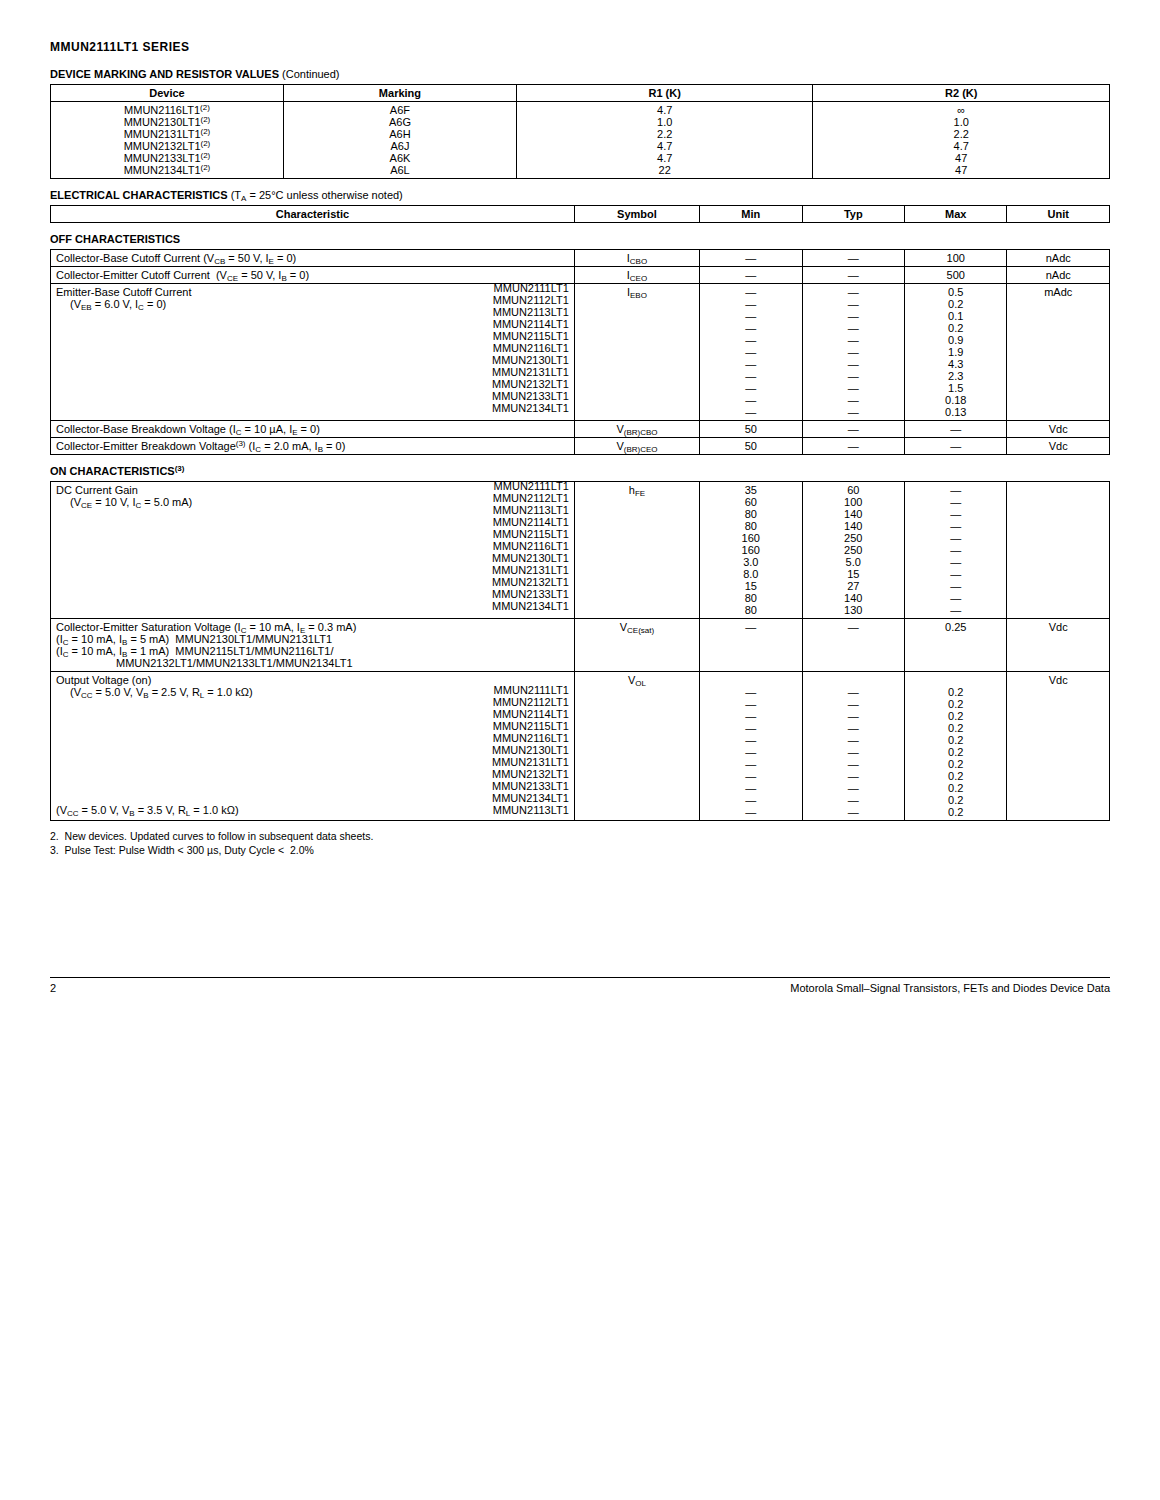MMUN2111LT1 SERIES
DEVICE MARKING AND RESISTOR VALUES (Continued)
| Device | Marking | R1 (K) | R2 (K) |
| --- | --- | --- | --- |
| MMUN2116LT1 (2) MMUN2130LT1 (2) MMUN2131LT1 (2) MMUN2132LT1 (2) MMUN2133LT1 (2) MMUN2134LT1 (2) | A6F A6G A6H A6J A6K A6L | 4.7 1.0 2.2 4.7 4.7 22 | ∞ 1.0 2.2 4.7 47 47 |
ELECTRICAL CHARACTERISTICS (TA = 25°C unless otherwise noted)
| Characteristic | Symbol | Min | Typ | Max | Unit |
| --- | --- | --- | --- | --- | --- |
OFF CHARACTERISTICS
| Collector-Base Cutoff Current (V CB = 50 V, I E = 0) | I CBO | — | — | 100 | nAdc |
| Collector-Emitter Cutoff Current (V CE = 50 V, I B = 0) | I CEO | — | — | 500 | nAdc |
| Emitter-Base Cutoff Current (V EB = 6.0 V, I C = 0) MMUN2111LT1 MMUN2112LT1 MMUN2113LT1 MMUN2114LT1 MMUN2115LT1 MMUN2116LT1 MMUN2130LT1 MMUN2131LT1 MMUN2132LT1 MMUN2133LT1 MMUN2134LT1 | I EBO | — — — — — — — — — — — | — — — — — — — — — — — | 0.5 0.2 0.1 0.2 0.9 1.9 4.3 2.3 1.5 0.18 0.13 | mAdc |
| Collector-Base Breakdown Voltage (I C = 10 µA, I E = 0) | V (BR)CBO | 50 | — | — | Vdc |
| Collector-Emitter Breakdown Voltage (3) (I C = 2.0 mA, I B = 0) | V (BR)CEO | 50 | — | — | Vdc |
ON CHARACTERISTICS(3)
| DC Current Gain (V CE = 10 V, I C = 5.0 mA) MMUN2111LT1 MMUN2112LT1 MMUN2113LT1 MMUN2114LT1 MMUN2115LT1 MMUN2116LT1 MMUN2130LT1 MMUN2131LT1 MMUN2132LT1 MMUN2133LT1 MMUN2134LT1 | h FE | 35 60 80 80 160 160 3.0 8.0 15 80 80 | 60 100 140 140 250 250 5.0 15 27 140 130 | — — — — — — — — — — — | |
| Collector-Emitter Saturation Voltage (I C = 10 mA, I E = 0.3 mA) (I C = 10 mA, I B = 5 mA) MMUN2130LT1/MMUN2131LT1 (I C = 10 mA, I B = 1 mA) MMUN2115LT1/MMUN2116LT1/ MMUN2132LT1/MMUN2133LT1/MMUN2134LT1 | V CE(sat) | — | — | 0.25 | Vdc |
| Output Voltage (on) (V CC = 5.0 V, V B = 2.5 V, R L = 1.0 kΩ) MMUN2111LT1 MMUN2112LT1 MMUN2114LT1 MMUN2115LT1 MMUN2116LT1 MMUN2130LT1 MMUN2131LT1 MMUN2132LT1 MMUN2133LT1 MMUN2134LT1 (V CC = 5.0 V, V B = 3.5 V, R L = 1.0 kΩ) MMUN2113LT1 | V OL | — — — — — — — — — — — | — — — — — — — — — — — | 0.2 0.2 0.2 0.2 0.2 0.2 0.2 0.2 0.2 0.2 0.2 | Vdc |
2. New devices. Updated curves to follow in subsequent data sheets.
3. Pulse Test: Pulse Width < 300 µs, Duty Cycle < 2.0%
2
Motorola Small–Signal Transistors, FETs and Diodes Device Data